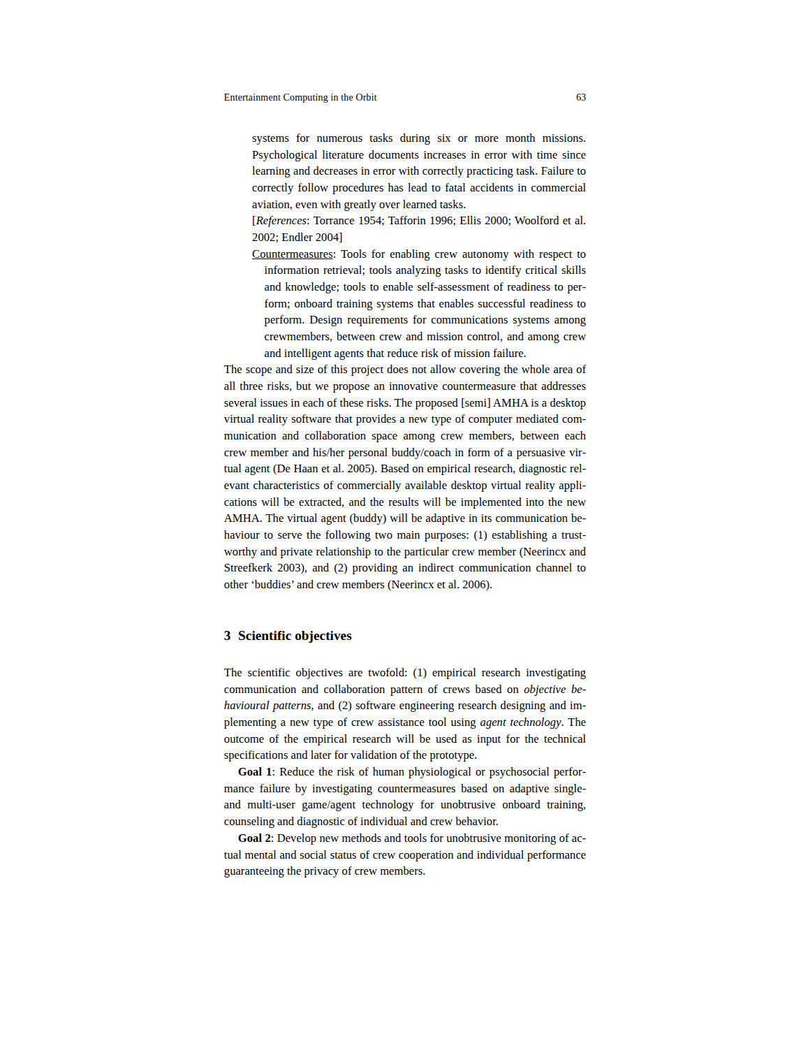Entertainment Computing in the Orbit 63
systems for numerous tasks during six or more month missions. Psychological literature documents increases in error with time since learning and decreases in error with correctly practicing task. Failure to correctly follow procedures has lead to fatal accidents in commercial aviation, even with greatly over learned tasks.
[References: Torrance 1954; Tafforin 1996; Ellis 2000; Woolford et al. 2002; Endler 2004]
Countermeasures: Tools for enabling crew autonomy with respect to information retrieval; tools analyzing tasks to identify critical skills and knowledge; tools to enable self-assessment of readiness to perform; onboard training systems that enables successful readiness to perform. Design requirements for communications systems among crewmembers, between crew and mission control, and among crew and intelligent agents that reduce risk of mission failure.
The scope and size of this project does not allow covering the whole area of all three risks, but we propose an innovative countermeasure that addresses several issues in each of these risks. The proposed [semi] AMHA is a desktop virtual reality software that provides a new type of computer mediated communication and collaboration space among crew members, between each crew member and his/her personal buddy/coach in form of a persuasive virtual agent (De Haan et al. 2005). Based on empirical research, diagnostic relevant characteristics of commercially available desktop virtual reality applications will be extracted, and the results will be implemented into the new AMHA. The virtual agent (buddy) will be adaptive in its communication behaviour to serve the following two main purposes: (1) establishing a trustworthy and private relationship to the particular crew member (Neerincx and Streefkerk 2003), and (2) providing an indirect communication channel to other ‘buddies’ and crew members (Neerincx et al. 2006).
3 Scientific objectives
The scientific objectives are twofold: (1) empirical research investigating communication and collaboration pattern of crews based on objective behavioural patterns, and (2) software engineering research designing and implementing a new type of crew assistance tool using agent technology. The outcome of the empirical research will be used as input for the technical specifications and later for validation of the prototype.
Goal 1: Reduce the risk of human physiological or psychosocial performance failure by investigating countermeasures based on adaptive single- and multi-user game/agent technology for unobtrusive onboard training, counseling and diagnostic of individual and crew behavior.
Goal 2: Develop new methods and tools for unobtrusive monitoring of actual mental and social status of crew cooperation and individual performance guaranteeing the privacy of crew members.